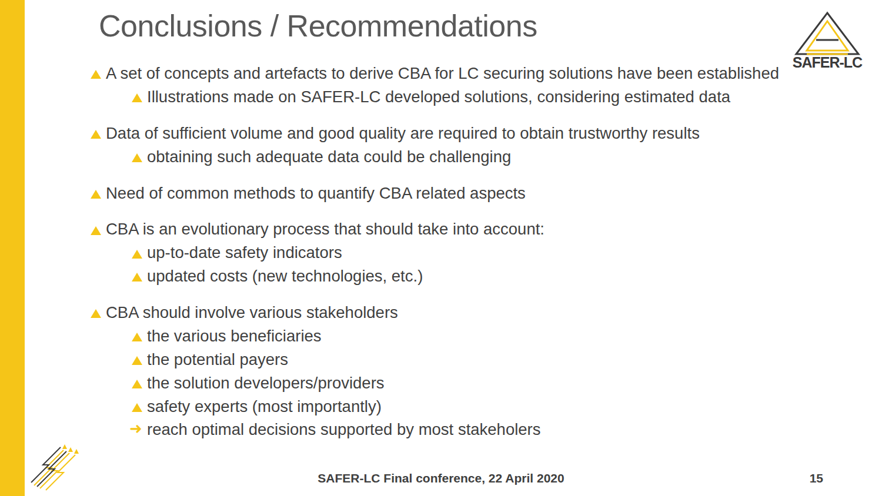Conclusions / Recommendations
SAFER-LC
A set of concepts and artefacts to derive CBA for LC securing solutions have been established
Illustrations made on SAFER-LC developed solutions, considering estimated data
Data of sufficient volume and good quality are required to obtain trustworthy results
obtaining such adequate data could be challenging
Need of common methods to quantify CBA related aspects
CBA is an evolutionary process that should take into account:
up-to-date safety indicators
updated costs (new technologies, etc.)
CBA should involve various stakeholders
the various beneficiaries
the potential payers
the solution developers/providers
safety experts (most importantly)
reach optimal decisions supported by most stakeholers
SAFER-LC Final conference, 22 April 2020
15